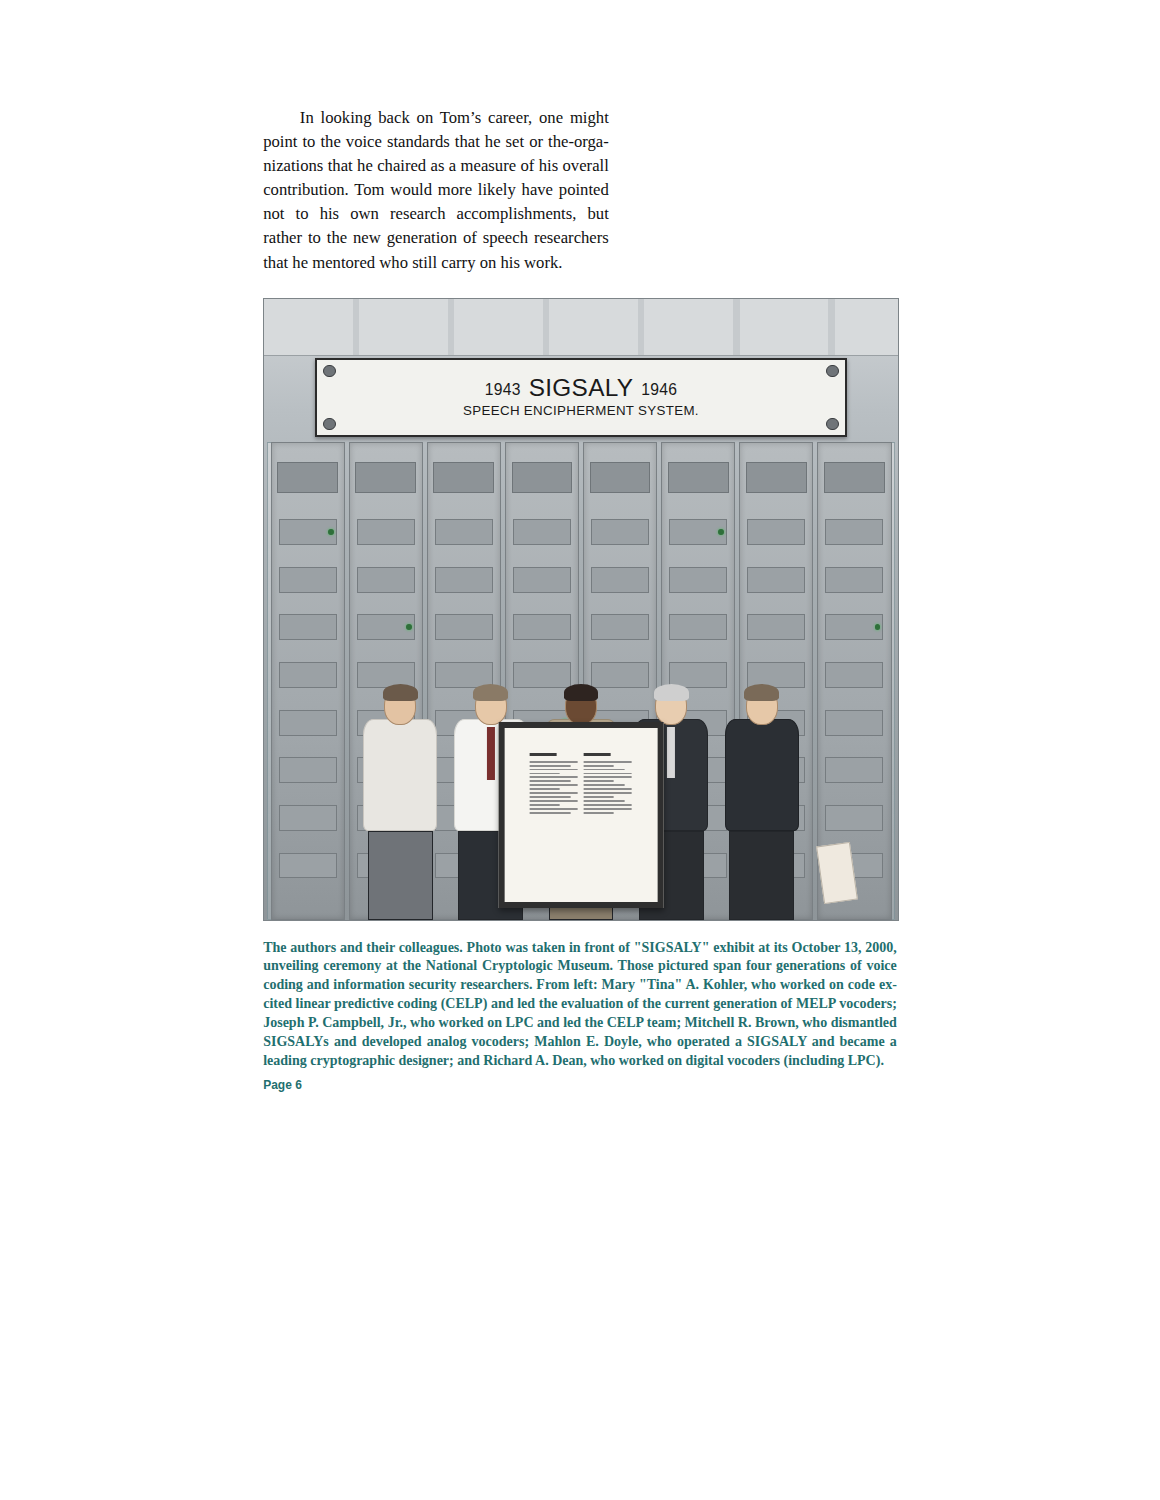In looking back on Tom’s career, one might point to the voice standards that he set or the-organizations that he chaired as a measure of his overall contribution. Tom would more likely have pointed not to his own research accomplishments, but rather to the new generation of speech researchers that he mentored who still carry on his work.
1943 SIGSALY1946
SPEECH ENCIPHERMENT SYSTEM.
The authors and their colleagues. Photo was taken in front of "SIGSALY" exhibit at its October 13, 2000, unveiling ceremony at the National Cryptologic Museum. Those pictured span four generations of voice coding and information security researchers. From left: Mary "Tina" A. Kohler, who worked on code excited linear predictive coding (CELP) and led the evaluation of the current generation of MELP vocoders; Joseph P. Campbell, Jr., who worked on LPC and led the CELP team; Mitchell R. Brown, who dismantled SIGSALYs and developed analog vocoders; Mahlon E. Doyle, who operated a SIGSALY and became a leading cryptographic designer; and Richard A. Dean, who worked on digital vocoders (including LPC).
Page 6